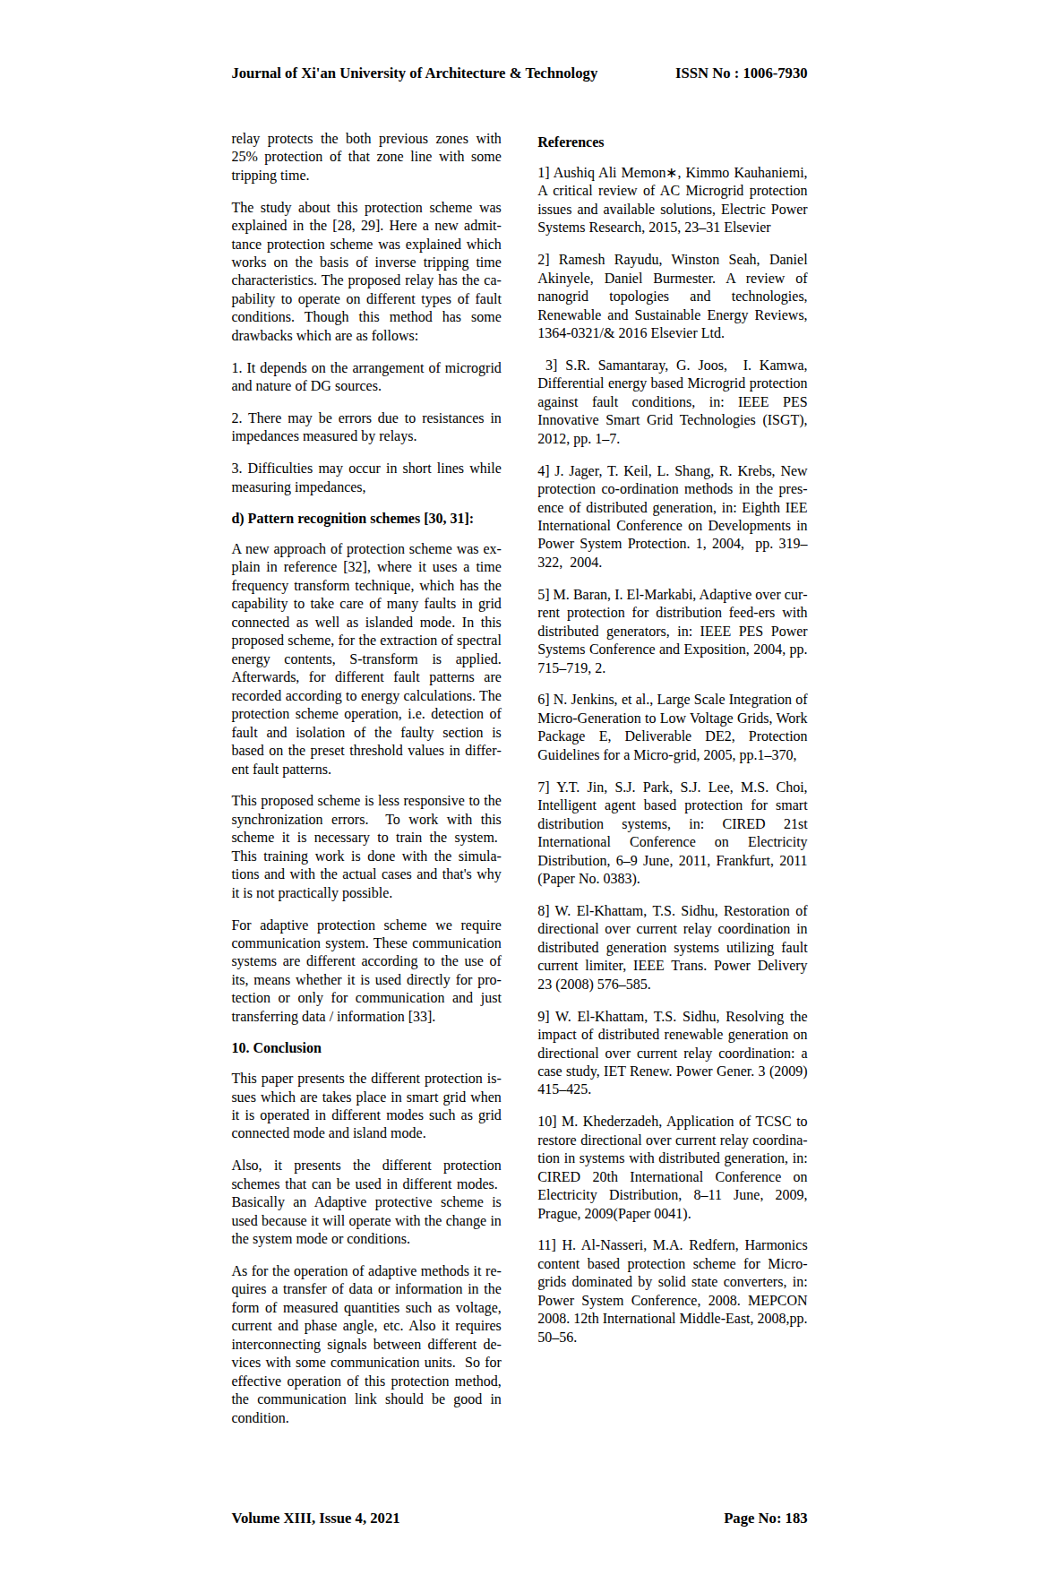Journal of Xi'an University of Architecture & Technology
ISSN No : 1006-7930
relay protects the both previous zones with 25% protection of that zone line with some tripping time.
The study about this protection scheme was explained in the [28, 29]. Here a new admittance protection scheme was explained which works on the basis of inverse tripping time characteristics. The proposed relay has the capability to operate on different types of fault conditions. Though this method has some drawbacks which are as follows:
1. It depends on the arrangement of microgrid and nature of DG sources.
2. There may be errors due to resistances in impedances measured by relays.
3. Difficulties may occur in short lines while measuring impedances,
d) Pattern recognition schemes [30, 31]:
A new approach of protection scheme was explain in reference [32], where it uses a time frequency transform technique, which has the capability to take care of many faults in grid connected as well as islanded mode. In this proposed scheme, for the extraction of spectral energy contents, S-transform is applied. Afterwards, for different fault patterns are recorded according to energy calculations. The protection scheme operation, i.e. detection of fault and isolation of the faulty section is based on the preset threshold values in different fault patterns.
This proposed scheme is less responsive to the synchronization errors. To work with this scheme it is necessary to train the system. This training work is done with the simulations and with the actual cases and that's why it is not practically possible.
For adaptive protection scheme we require communication system. These communication systems are different according to the use of its, means whether it is used directly for protection or only for communication and just transferring data / information [33].
10. Conclusion
This paper presents the different protection issues which are takes place in smart grid when it is operated in different modes such as grid connected mode and island mode.
Also, it presents the different protection schemes that can be used in different modes. Basically an Adaptive protective scheme is used because it will operate with the change in the system mode or conditions.
As for the operation of adaptive methods it requires a transfer of data or information in the form of measured quantities such as voltage, current and phase angle, etc. Also it requires interconnecting signals between different devices with some communication units. So for effective operation of this protection method, the communication link should be good in condition.
References
1] Aushiq Ali Memon∗, Kimmo Kauhaniemi, A critical review of AC Microgrid protection issues and available solutions, Electric Power Systems Research, 2015, 23–31 Elsevier
2] Ramesh Rayudu, Winston Seah, Daniel Akinyele, Daniel Burmester. A review of nanogrid topologies and technologies, Renewable and Sustainable Energy Reviews, 1364-0321/& 2016 Elsevier Ltd.
3] S.R. Samantaray, G. Joos, I. Kamwa, Differential energy based Microgrid protection against fault conditions, in: IEEE PES Innovative Smart Grid Technologies (ISGT), 2012, pp. 1–7.
4] J. Jager, T. Keil, L. Shang, R. Krebs, New protection co-ordination methods in the presence of distributed generation, in: Eighth IEE International Conference on Developments in Power System Protection. 1, 2004, pp. 319–322, 2004.
5] M. Baran, I. El-Markabi, Adaptive over current protection for distribution feed-ers with distributed generators, in: IEEE PES Power Systems Conference and Exposition, 2004, pp. 715–719, 2.
6] N. Jenkins, et al., Large Scale Integration of Micro-Generation to Low Voltage Grids, Work Package E, Deliverable DE2, Protection Guidelines for a Micro-grid, 2005, pp.1–370,
7] Y.T. Jin, S.J. Park, S.J. Lee, M.S. Choi, Intelligent agent based protection for smart distribution systems, in: CIRED 21st International Conference on Electricity Distribution, 6–9 June, 2011, Frankfurt, 2011 (Paper No. 0383).
8] W. El-Khattam, T.S. Sidhu, Restoration of directional over current relay coordination in distributed generation systems utilizing fault current limiter, IEEE Trans. Power Delivery 23 (2008) 576–585.
9] W. El-Khattam, T.S. Sidhu, Resolving the impact of distributed renewable generation on directional over current relay coordination: a case study, IET Renew. Power Gener. 3 (2009) 415–425.
10] M. Khederzadeh, Application of TCSC to restore directional over current relay coordination in systems with distributed generation, in: CIRED 20th International Conference on Electricity Distribution, 8–11 June, 2009, Prague, 2009(Paper 0041).
11] H. Al-Nasseri, M.A. Redfern, Harmonics content based protection scheme for Micro-grids dominated by solid state converters, in: Power System Conference, 2008. MEPCON 2008. 12th International Middle-East, 2008,pp. 50–56.
Volume XIII, Issue 4, 2021
Page No: 183